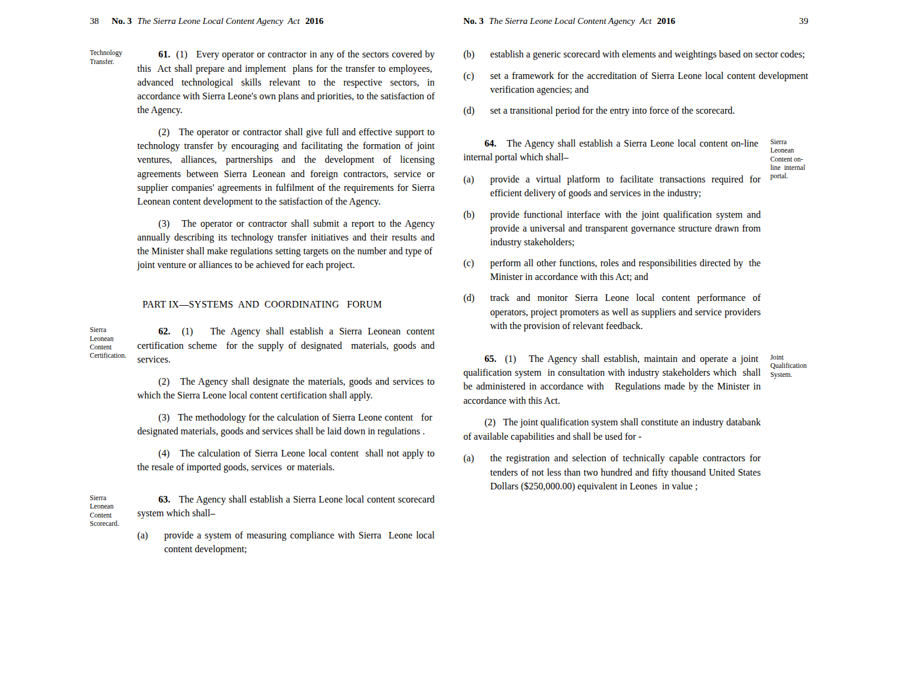38 No. 3 The Sierra Leone Local Content Agency Act 2016
Technology
Transfer.
61. (1) Every operator or contractor in any of the sectors covered by this Act shall prepare and implement plans for the transfer to employees, advanced technological skills relevant to the respective sectors, in accordance with Sierra Leone's own plans and priorities, to the satisfaction of the Agency.
(2) The operator or contractor shall give full and effective support to technology transfer by encouraging and facilitating the formation of joint ventures, alliances, partnerships and the development of licensing agreements between Sierra Leonean and foreign contractors, service or supplier companies' agreements in fulfilment of the requirements for Sierra Leonean content development to the satisfaction of the Agency.
(3) The operator or contractor shall submit a report to the Agency annually describing its technology transfer initiatives and their results and the Minister shall make regulations setting targets on the number and type of joint venture or alliances to be achieved for each project.
PART IX—SYSTEMS AND COORDINATING FORUM
Sierra
Leonean
Content
Certification.
62. (1) The Agency shall establish a Sierra Leonean content certification scheme for the supply of designated materials, goods and services.
(2) The Agency shall designate the materials, goods and services to which the Sierra Leone local content certification shall apply.
(3) The methodology for the calculation of Sierra Leone content for designated materials, goods and services shall be laid down in regulations .
(4) The calculation of Sierra Leone local content shall not apply to the resale of imported goods, services or materials.
Sierra
Leonean
Content
Scorecard.
63. The Agency shall establish a Sierra Leone local content scorecard system which shall–
(a) provide a system of measuring compliance with Sierra Leone local content development;
No. 3 The Sierra Leone Local Content Agency Act 2016 39
(b) establish a generic scorecard with elements and weightings based on sector codes;
(c) set a framework for the accreditation of Sierra Leone local content development verification agencies; and
(d) set a transitional period for the entry into force of the scorecard.
64. The Agency shall establish a Sierra Leone local content on-line internal portal which shall–
(a) provide a virtual platform to facilitate transactions required for efficient delivery of goods and services in the industry;
(b) provide functional interface with the joint qualification system and provide a universal and transparent governance structure drawn from industry stakeholders;
(c) perform all other functions, roles and responsibilities directed by the Minister in accordance with this Act; and
(d) track and monitor Sierra Leone local content performance of operators, project promoters as well as suppliers and service providers with the provision of relevant feedback.
Sierra
Leonean
Content on-line internal portal.
65. (1) The Agency shall establish, maintain and operate a joint qualification system in consultation with industry stakeholders which shall be administered in accordance with Regulations made by the Minister in accordance with this Act.
(2) The joint qualification system shall constitute an industry databank of available capabilities and shall be used for -
(a) the registration and selection of technically capable contractors for tenders of not less than two hundred and fifty thousand United States Dollars ($250,000.00) equivalent in Leones in value ;
Joint
Qualification
System.